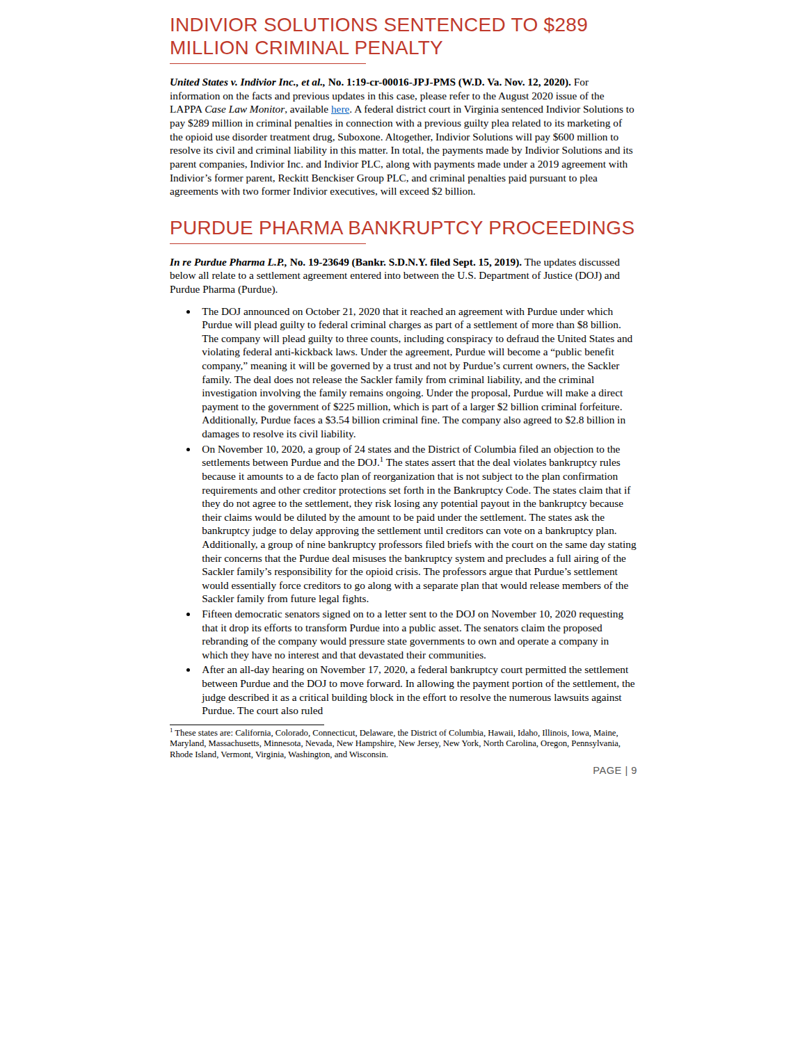Indivior Solutions Sentenced to $289 Million Criminal Penalty
United States v. Indivior Inc., et al., No. 1:19-cr-00016-JPJ-PMS (W.D. Va. Nov. 12, 2020). For information on the facts and previous updates in this case, please refer to the August 2020 issue of the LAPPA Case Law Monitor, available here. A federal district court in Virginia sentenced Indivior Solutions to pay $289 million in criminal penalties in connection with a previous guilty plea related to its marketing of the opioid use disorder treatment drug, Suboxone. Altogether, Indivior Solutions will pay $600 million to resolve its civil and criminal liability in this matter. In total, the payments made by Indivior Solutions and its parent companies, Indivior Inc. and Indivior PLC, along with payments made under a 2019 agreement with Indivior’s former parent, Reckitt Benckiser Group PLC, and criminal penalties paid pursuant to plea agreements with two former Indivior executives, will exceed $2 billion.
Purdue Pharma Bankruptcy Proceedings
In re Purdue Pharma L.P., No. 19-23649 (Bankr. S.D.N.Y. filed Sept. 15, 2019). The updates discussed below all relate to a settlement agreement entered into between the U.S. Department of Justice (DOJ) and Purdue Pharma (Purdue).
The DOJ announced on October 21, 2020 that it reached an agreement with Purdue under which Purdue will plead guilty to federal criminal charges as part of a settlement of more than $8 billion. The company will plead guilty to three counts, including conspiracy to defraud the United States and violating federal anti-kickback laws. Under the agreement, Purdue will become a “public benefit company,” meaning it will be governed by a trust and not by Purdue’s current owners, the Sackler family. The deal does not release the Sackler family from criminal liability, and the criminal investigation involving the family remains ongoing. Under the proposal, Purdue will make a direct payment to the government of $225 million, which is part of a larger $2 billion criminal forfeiture. Additionally, Purdue faces a $3.54 billion criminal fine. The company also agreed to $2.8 billion in damages to resolve its civil liability.
On November 10, 2020, a group of 24 states and the District of Columbia filed an objection to the settlements between Purdue and the DOJ.1 The states assert that the deal violates bankruptcy rules because it amounts to a de facto plan of reorganization that is not subject to the plan confirmation requirements and other creditor protections set forth in the Bankruptcy Code. The states claim that if they do not agree to the settlement, they risk losing any potential payout in the bankruptcy because their claims would be diluted by the amount to be paid under the settlement. The states ask the bankruptcy judge to delay approving the settlement until creditors can vote on a bankruptcy plan. Additionally, a group of nine bankruptcy professors filed briefs with the court on the same day stating their concerns that the Purdue deal misuses the bankruptcy system and precludes a full airing of the Sackler family’s responsibility for the opioid crisis. The professors argue that Purdue’s settlement would essentially force creditors to go along with a separate plan that would release members of the Sackler family from future legal fights.
Fifteen democratic senators signed on to a letter sent to the DOJ on November 10, 2020 requesting that it drop its efforts to transform Purdue into a public asset. The senators claim the proposed rebranding of the company would pressure state governments to own and operate a company in which they have no interest and that devastated their communities.
After an all-day hearing on November 17, 2020, a federal bankruptcy court permitted the settlement between Purdue and the DOJ to move forward. In allowing the payment portion of the settlement, the judge described it as a critical building block in the effort to resolve the numerous lawsuits against Purdue. The court also ruled
1 These states are: California, Colorado, Connecticut, Delaware, the District of Columbia, Hawaii, Idaho, Illinois, Iowa, Maine, Maryland, Massachusetts, Minnesota, Nevada, New Hampshire, New Jersey, New York, North Carolina, Oregon, Pennsylvania, Rhode Island, Vermont, Virginia, Washington, and Wisconsin.
PAGE | 9